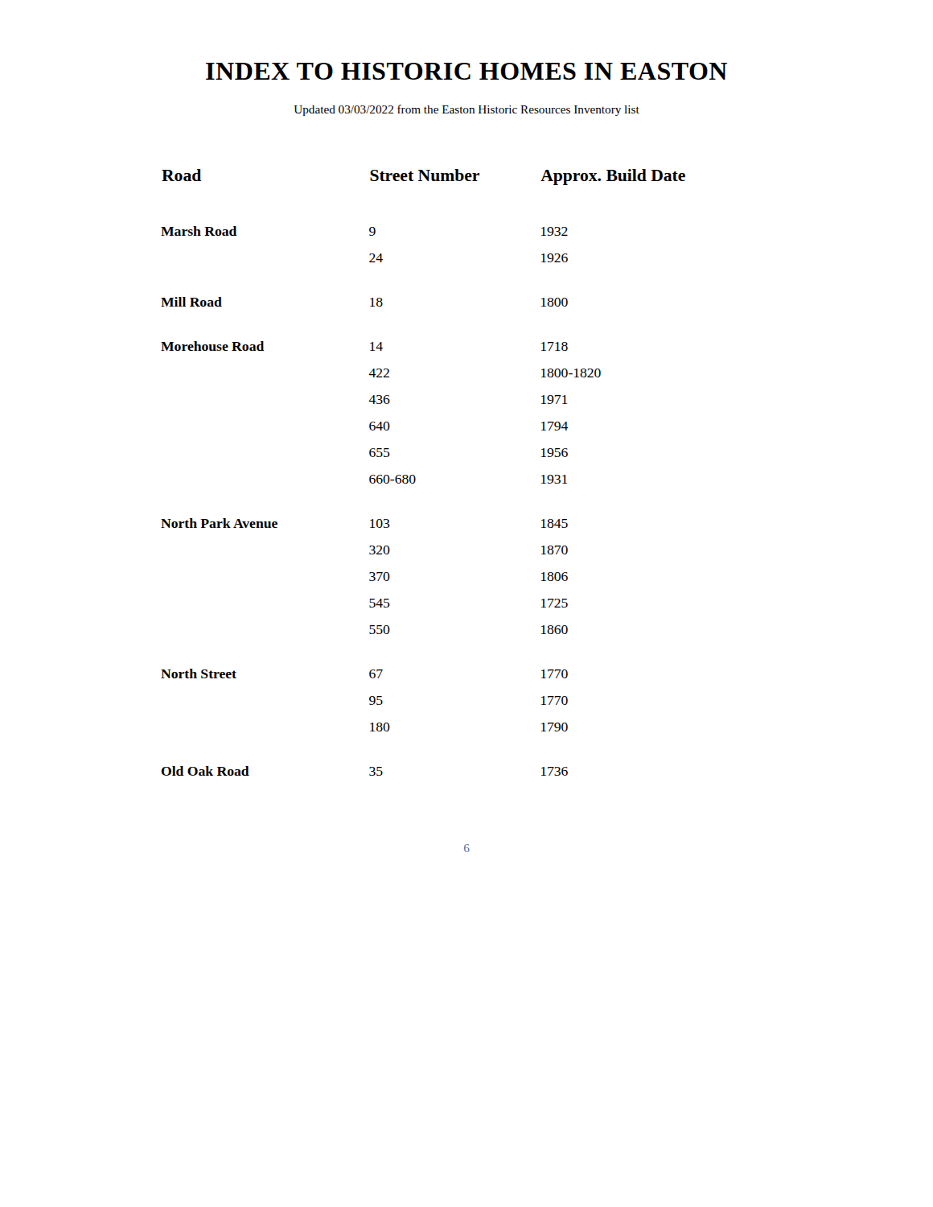INDEX TO HISTORIC HOMES IN EASTON
Updated 03/03/2022 from the Easton Historic Resources Inventory list
| Road | Street Number | Approx. Build Date |
| --- | --- | --- |
| Marsh Road | 9 | 1932 |
| | 24 | 1926 |
| Mill Road | 18 | 1800 |
| Morehouse Road | 14 | 1718 |
| | 422 | 1800-1820 |
| | 436 | 1971 |
| | 640 | 1794 |
| | 655 | 1956 |
| | 660-680 | 1931 |
| North Park Avenue | 103 | 1845 |
| | 320 | 1870 |
| | 370 | 1806 |
| | 545 | 1725 |
| | 550 | 1860 |
| North Street | 67 | 1770 |
| | 95 | 1770 |
| | 180 | 1790 |
| Old Oak Road | 35 | 1736 |
6